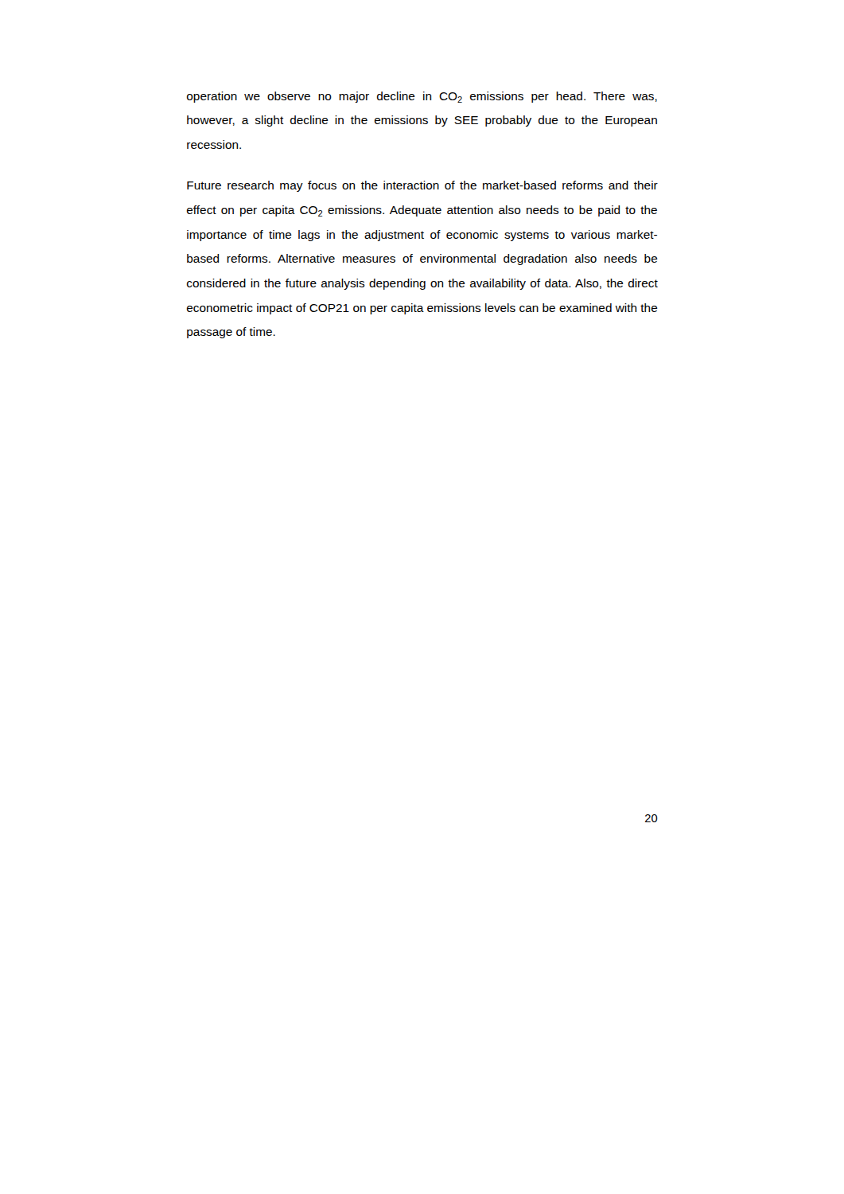operation we observe no major decline in CO2 emissions per head. There was, however, a slight decline in the emissions by SEE probably due to the European recession.
Future research may focus on the interaction of the market-based reforms and their effect on per capita CO2 emissions. Adequate attention also needs to be paid to the importance of time lags in the adjustment of economic systems to various market-based reforms. Alternative measures of environmental degradation also needs be considered in the future analysis depending on the availability of data. Also, the direct econometric impact of COP21 on per capita emissions levels can be examined with the passage of time.
20